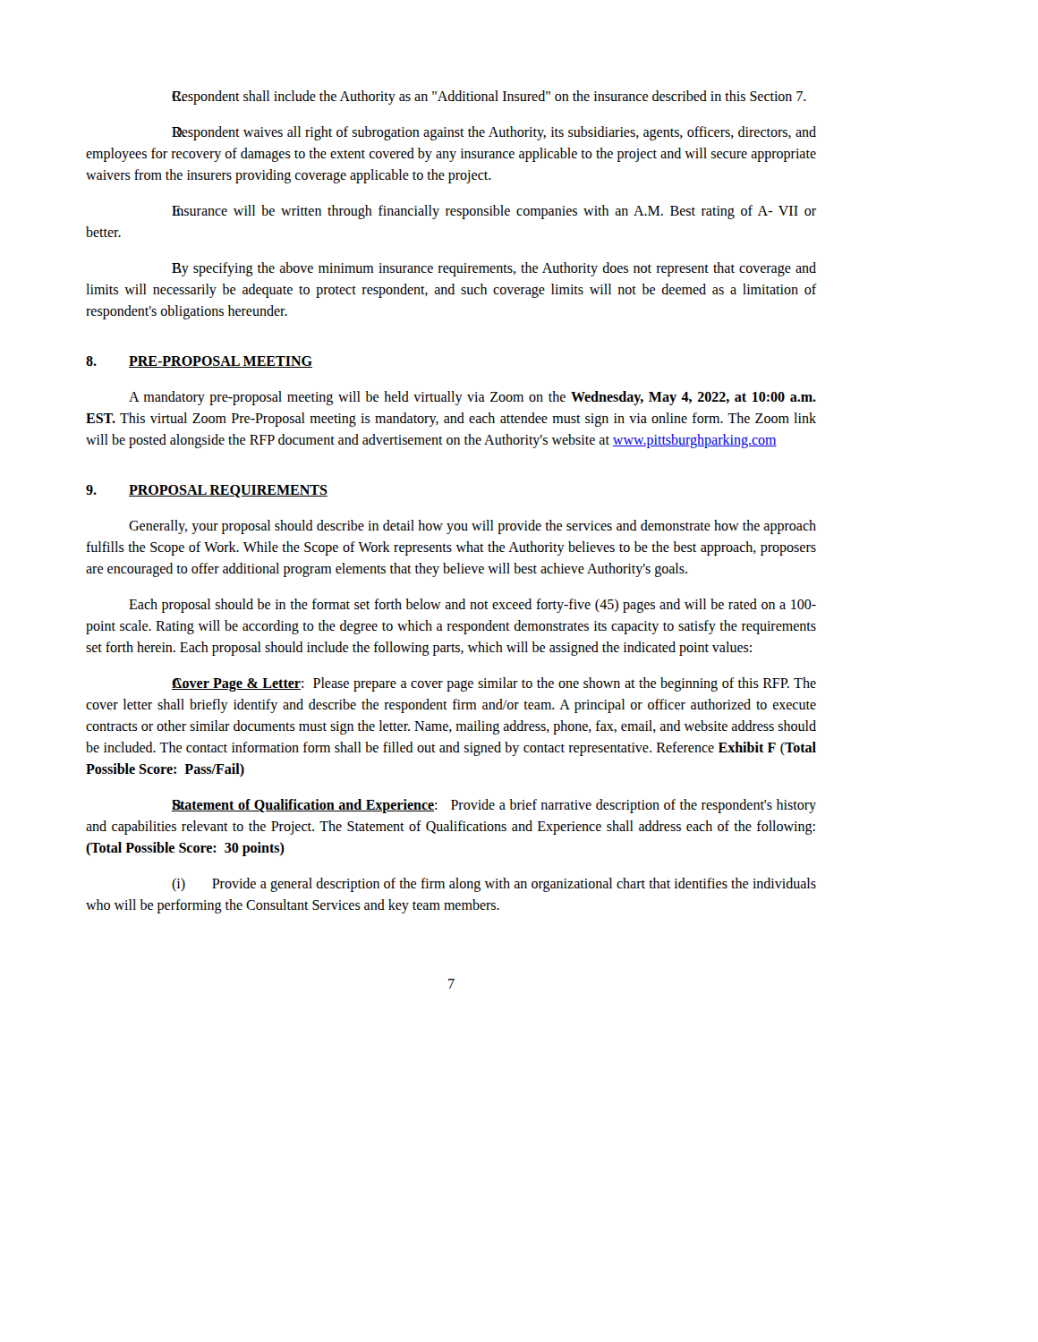C. Respondent shall include the Authority as an "Additional Insured" on the insurance described in this Section 7.
D. Respondent waives all right of subrogation against the Authority, its subsidiaries, agents, officers, directors, and employees for recovery of damages to the extent covered by any insurance applicable to the project and will secure appropriate waivers from the insurers providing coverage applicable to the project.
E. Insurance will be written through financially responsible companies with an A.M. Best rating of A- VII or better.
F. By specifying the above minimum insurance requirements, the Authority does not represent that coverage and limits will necessarily be adequate to protect respondent, and such coverage limits will not be deemed as a limitation of respondent's obligations hereunder.
8. PRE-PROPOSAL MEETING
A mandatory pre-proposal meeting will be held virtually via Zoom on the Wednesday, May 4, 2022, at 10:00 a.m. EST. This virtual Zoom Pre-Proposal meeting is mandatory, and each attendee must sign in via online form. The Zoom link will be posted alongside the RFP document and advertisement on the Authority's website at www.pittsburghparking.com
9. PROPOSAL REQUIREMENTS
Generally, your proposal should describe in detail how you will provide the services and demonstrate how the approach fulfills the Scope of Work. While the Scope of Work represents what the Authority believes to be the best approach, proposers are encouraged to offer additional program elements that they believe will best achieve Authority's goals.
Each proposal should be in the format set forth below and not exceed forty-five (45) pages and will be rated on a 100-point scale. Rating will be according to the degree to which a respondent demonstrates its capacity to satisfy the requirements set forth herein. Each proposal should include the following parts, which will be assigned the indicated point values:
A. Cover Page & Letter: Please prepare a cover page similar to the one shown at the beginning of this RFP. The cover letter shall briefly identify and describe the respondent firm and/or team. A principal or officer authorized to execute contracts or other similar documents must sign the letter. Name, mailing address, phone, fax, email, and website address should be included. The contact information form shall be filled out and signed by contact representative. Reference Exhibit F (Total Possible Score: Pass/Fail)
B. Statement of Qualification and Experience: Provide a brief narrative description of the respondent's history and capabilities relevant to the Project. The Statement of Qualifications and Experience shall address each of the following: (Total Possible Score: 30 points)
(i) Provide a general description of the firm along with an organizational chart that identifies the individuals who will be performing the Consultant Services and key team members.
7